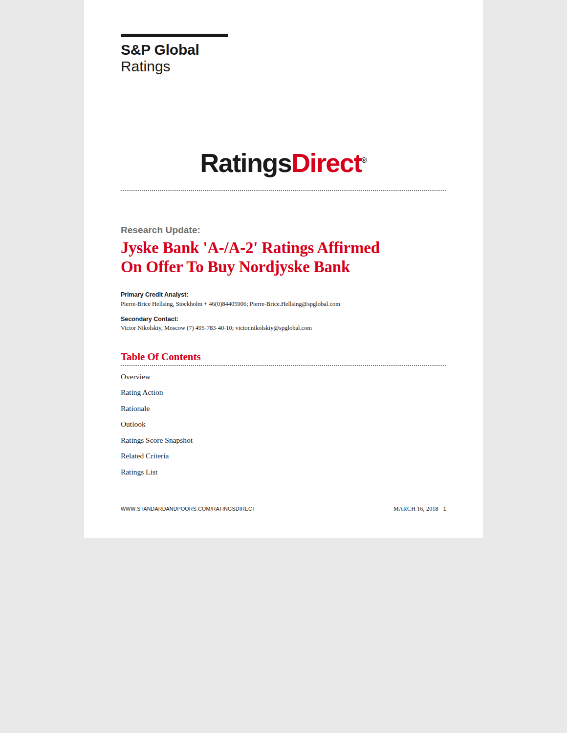S&P Global Ratings
Ratings Direct®
Research Update:
Jyske Bank 'A-/A-2' Ratings Affirmed
On Offer To Buy Nordjyske Bank
Primary Credit Analyst: Pierre-Brice Hellsing, Stockholm + 46(0)84405906; Pierre-Brice.Hellsing@spglobal.com
Secondary Contact: Victor Nikolskiy, Moscow (7) 495-783-40-10; victor.nikolskiy@spglobal.com
Table Of Contents
Overview
Rating Action
Rationale
Outlook
Ratings Score Snapshot
Related Criteria
Ratings List
WWW.STANDARDANDPOORS.COM/RATINGSDIRECT MARCH 16, 20181